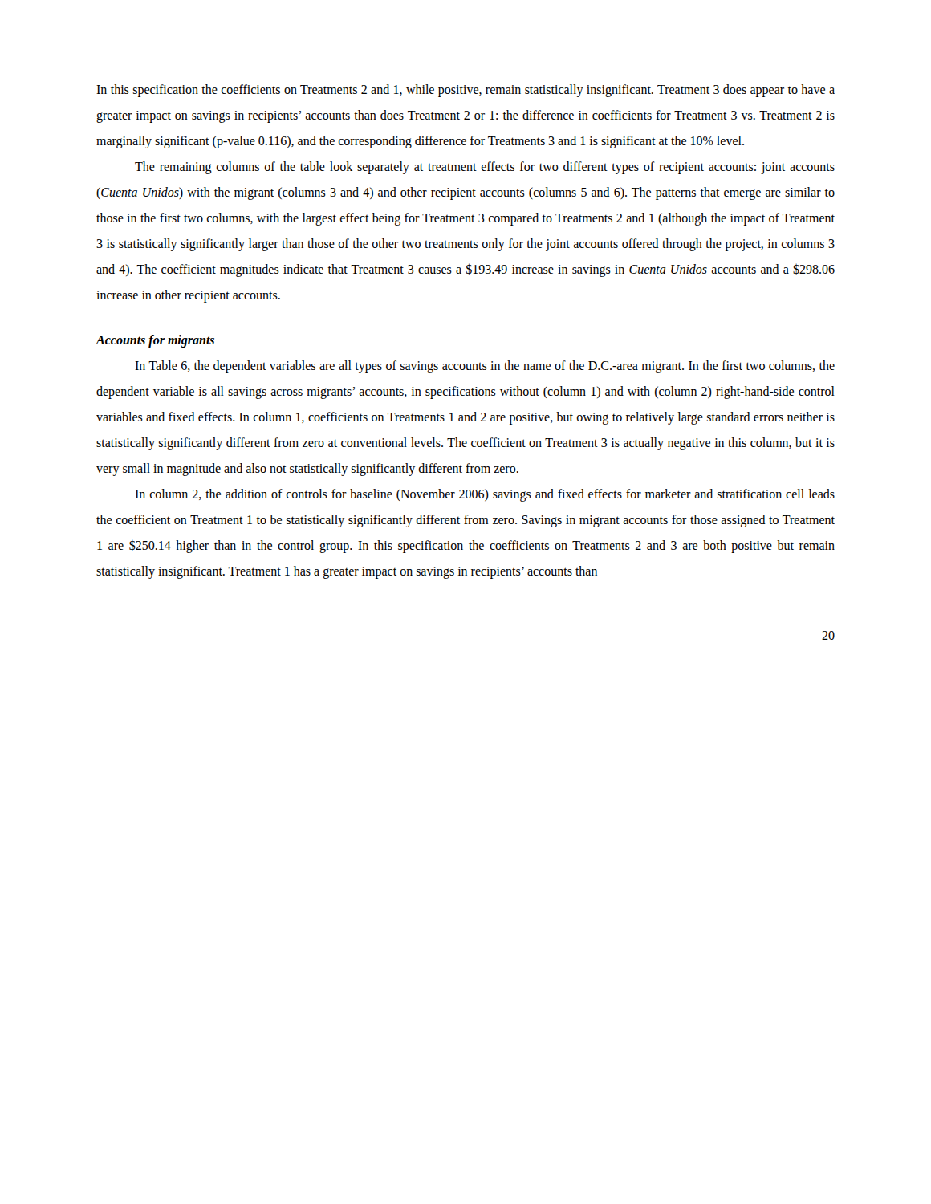In this specification the coefficients on Treatments 2 and 1, while positive, remain statistically insignificant. Treatment 3 does appear to have a greater impact on savings in recipients’ accounts than does Treatment 2 or 1: the difference in coefficients for Treatment 3 vs. Treatment 2 is marginally significant (p-value 0.116), and the corresponding difference for Treatments 3 and 1 is significant at the 10% level.
The remaining columns of the table look separately at treatment effects for two different types of recipient accounts: joint accounts (Cuenta Unidos) with the migrant (columns 3 and 4) and other recipient accounts (columns 5 and 6). The patterns that emerge are similar to those in the first two columns, with the largest effect being for Treatment 3 compared to Treatments 2 and 1 (although the impact of Treatment 3 is statistically significantly larger than those of the other two treatments only for the joint accounts offered through the project, in columns 3 and 4). The coefficient magnitudes indicate that Treatment 3 causes a $193.49 increase in savings in Cuenta Unidos accounts and a $298.06 increase in other recipient accounts.
Accounts for migrants
In Table 6, the dependent variables are all types of savings accounts in the name of the D.C.-area migrant. In the first two columns, the dependent variable is all savings across migrants’ accounts, in specifications without (column 1) and with (column 2) right-hand-side control variables and fixed effects. In column 1, coefficients on Treatments 1 and 2 are positive, but owing to relatively large standard errors neither is statistically significantly different from zero at conventional levels. The coefficient on Treatment 3 is actually negative in this column, but it is very small in magnitude and also not statistically significantly different from zero.
In column 2, the addition of controls for baseline (November 2006) savings and fixed effects for marketer and stratification cell leads the coefficient on Treatment 1 to be statistically significantly different from zero. Savings in migrant accounts for those assigned to Treatment 1 are $250.14 higher than in the control group. In this specification the coefficients on Treatments 2 and 3 are both positive but remain statistically insignificant. Treatment 1 has a greater impact on savings in recipients’ accounts than
20